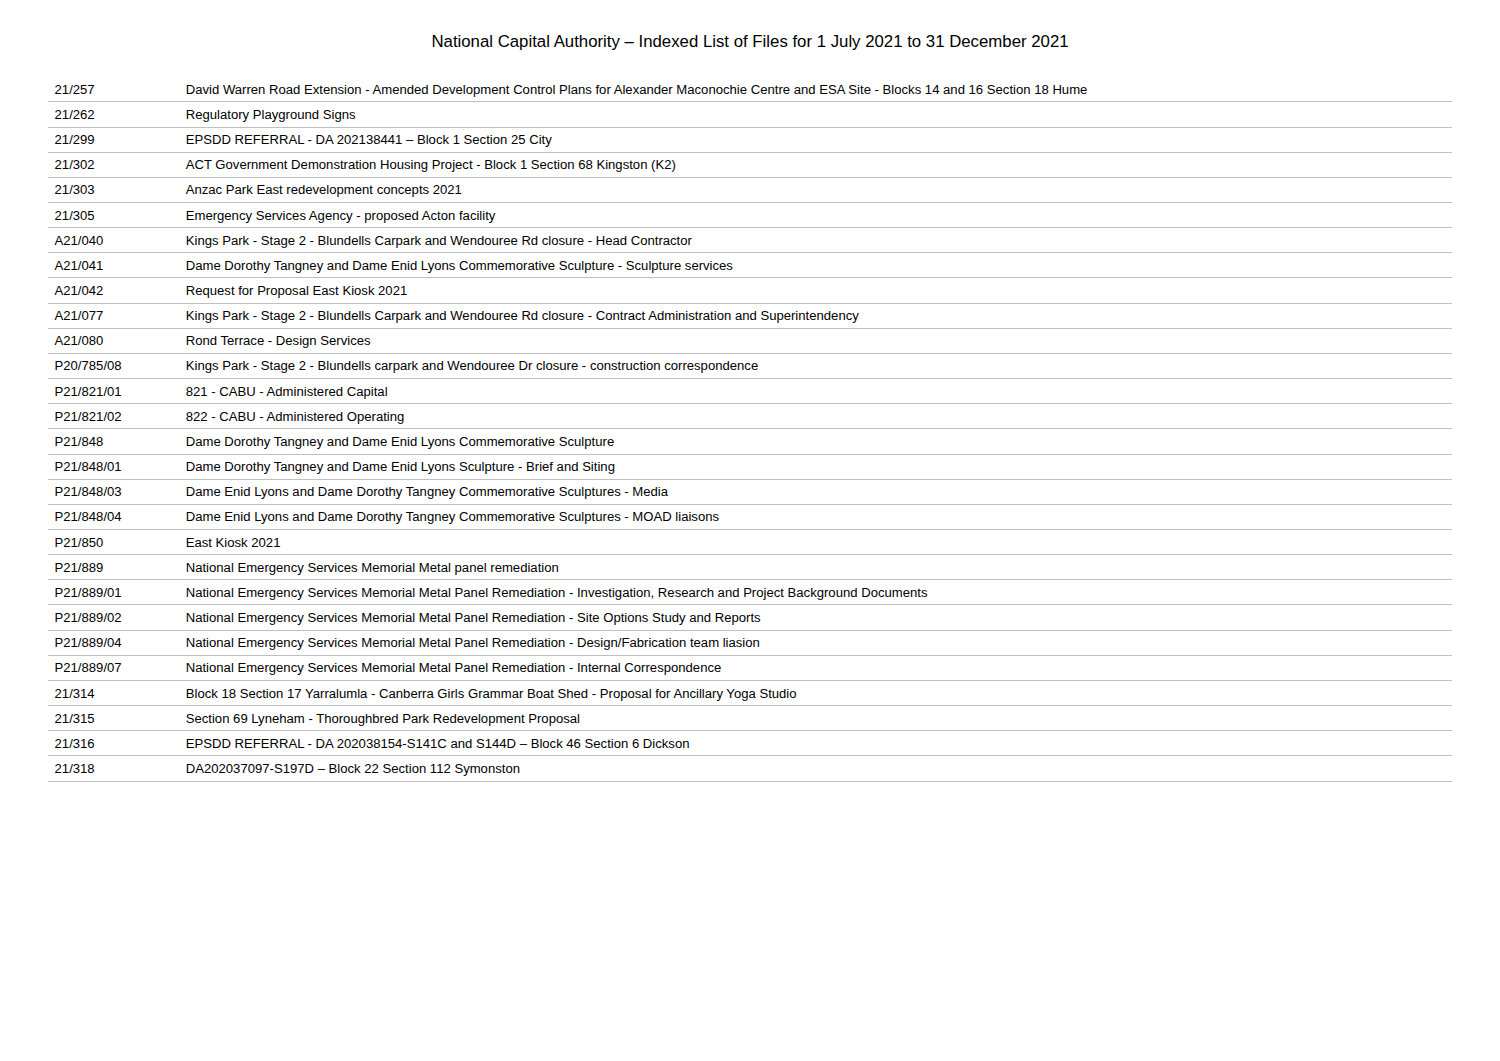National Capital Authority – Indexed List of Files for 1 July 2021 to 31 December 2021
| 21/257 | David Warren Road Extension - Amended Development Control Plans for Alexander Maconochie Centre and ESA Site - Blocks 14 and 16 Section 18 Hume |
| 21/262 | Regulatory Playground Signs |
| 21/299 | EPSDD REFERRAL - DA 202138441 – Block 1 Section 25 City |
| 21/302 | ACT Government Demonstration Housing Project - Block 1 Section 68 Kingston (K2) |
| 21/303 | Anzac Park East redevelopment concepts 2021 |
| 21/305 | Emergency Services Agency - proposed Acton facility |
| A21/040 | Kings Park - Stage 2 - Blundells Carpark and Wendouree Rd closure - Head Contractor |
| A21/041 | Dame Dorothy Tangney and Dame Enid Lyons Commemorative Sculpture - Sculpture services |
| A21/042 | Request for Proposal East Kiosk 2021 |
| A21/077 | Kings Park - Stage 2 - Blundells Carpark and Wendouree Rd closure - Contract Administration and Superintendency |
| A21/080 | Rond Terrace - Design Services |
| P20/785/08 | Kings Park - Stage 2 - Blundells carpark and Wendouree Dr closure - construction correspondence |
| P21/821/01 | 821 - CABU - Administered Capital |
| P21/821/02 | 822 - CABU - Administered Operating |
| P21/848 | Dame Dorothy Tangney and Dame Enid Lyons Commemorative Sculpture |
| P21/848/01 | Dame Dorothy Tangney and Dame Enid Lyons Sculpture - Brief and Siting |
| P21/848/03 | Dame Enid Lyons and Dame Dorothy Tangney Commemorative Sculptures - Media |
| P21/848/04 | Dame Enid Lyons and Dame Dorothy Tangney Commemorative Sculptures - MOAD liaisons |
| P21/850 | East Kiosk 2021 |
| P21/889 | National Emergency Services Memorial Metal panel remediation |
| P21/889/01 | National Emergency Services Memorial Metal Panel Remediation - Investigation, Research and Project Background Documents |
| P21/889/02 | National Emergency Services Memorial Metal Panel Remediation - Site Options Study and Reports |
| P21/889/04 | National Emergency Services Memorial Metal Panel Remediation - Design/Fabrication team liasion |
| P21/889/07 | National Emergency Services Memorial Metal Panel Remediation - Internal Correspondence |
| 21/314 | Block 18 Section 17 Yarralumla - Canberra Girls Grammar Boat Shed - Proposal for Ancillary Yoga Studio |
| 21/315 | Section 69 Lyneham - Thoroughbred Park Redevelopment Proposal |
| 21/316 | EPSDD REFERRAL - DA 202038154-S141C and S144D – Block 46 Section 6 Dickson |
| 21/318 | DA202037097-S197D – Block 22 Section 112 Symonston |